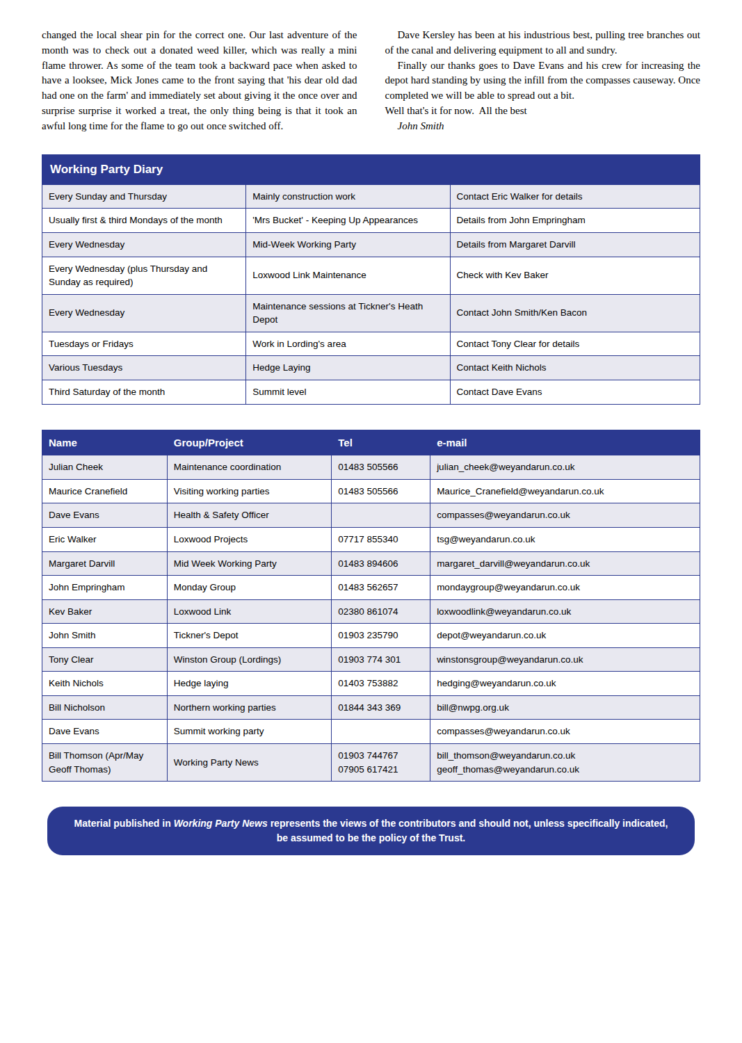changed the local shear pin for the correct one. Our last adventure of the month was to check out a donated weed killer, which was really a mini flame thrower. As some of the team took a backward pace when asked to have a looksee, Mick Jones came to the front saying that 'his dear old dad had one on the farm' and immediately set about giving it the once over and surprise surprise it worked a treat, the only thing being is that it took an awful long time for the flame to go out once switched off.
Dave Kersley has been at his industrious best, pulling tree branches out of the canal and delivering equipment to all and sundry.
Finally our thanks goes to Dave Evans and his crew for increasing the depot hard standing by using the infill from the compasses causeway. Once completed we will be able to spread out a bit.
Well that's it for now. All the best
John Smith
Working Party Diary
| Every Sunday and Thursday | Mainly construction work | Contact Eric Walker for details |
| Usually first & third Mondays of the month | 'Mrs Bucket' - Keeping Up Appearances | Details from John Empringham |
| Every Wednesday | Mid-Week Working Party | Details from Margaret Darvill |
| Every Wednesday (plus Thursday and Sunday as required) | Loxwood Link Maintenance | Check with Kev Baker |
| Every Wednesday | Maintenance sessions at Tickner's Heath Depot | Contact John Smith/Ken Bacon |
| Tuesdays or Fridays | Work in Lording's area | Contact Tony Clear for details |
| Various Tuesdays | Hedge Laying | Contact Keith Nichols |
| Third Saturday of the month | Summit level | Contact Dave Evans |
| Name | Group/Project | Tel | e-mail |
| --- | --- | --- | --- |
| Julian Cheek | Maintenance coordination | 01483 505566 | julian_cheek@weyandarun.co.uk |
| Maurice Cranefield | Visiting working parties | 01483 505566 | Maurice_Cranefield@weyandarun.co.uk |
| Dave Evans | Health & Safety Officer | | compasses@weyandarun.co.uk |
| Eric Walker | Loxwood Projects | 07717 855340 | tsg@weyandarun.co.uk |
| Margaret Darvill | Mid Week Working Party | 01483 894606 | margaret_darvill@weyandarun.co.uk |
| John Empringham | Monday Group | 01483 562657 | mondaygroup@weyandarun.co.uk |
| Kev Baker | Loxwood Link | 02380 861074 | loxwoodlink@weyandarun.co.uk |
| John Smith | Tickner's Depot | 01903 235790 | depot@weyandarun.co.uk |
| Tony Clear | Winston Group (Lordings) | 01903 774 301 | winstonsgroup@weyandarun.co.uk |
| Keith Nichols | Hedge laying | 01403 753882 | hedging@weyandarun.co.uk |
| Bill Nicholson | Northern working parties | 01844 343 369 | bill@nwpg.org.uk |
| Dave Evans | Summit working party | | compasses@weyandarun.co.uk |
| Bill Thomson (Apr/May Geoff Thomas) | Working Party News | 01903 744767 07905 617421 | bill_thomson@weyandarun.co.uk geoff_thomas@weyandarun.co.uk |
Material published in Working Party News represents the views of the contributors and should not, unless specifically indicated, be assumed to be the policy of the Trust.